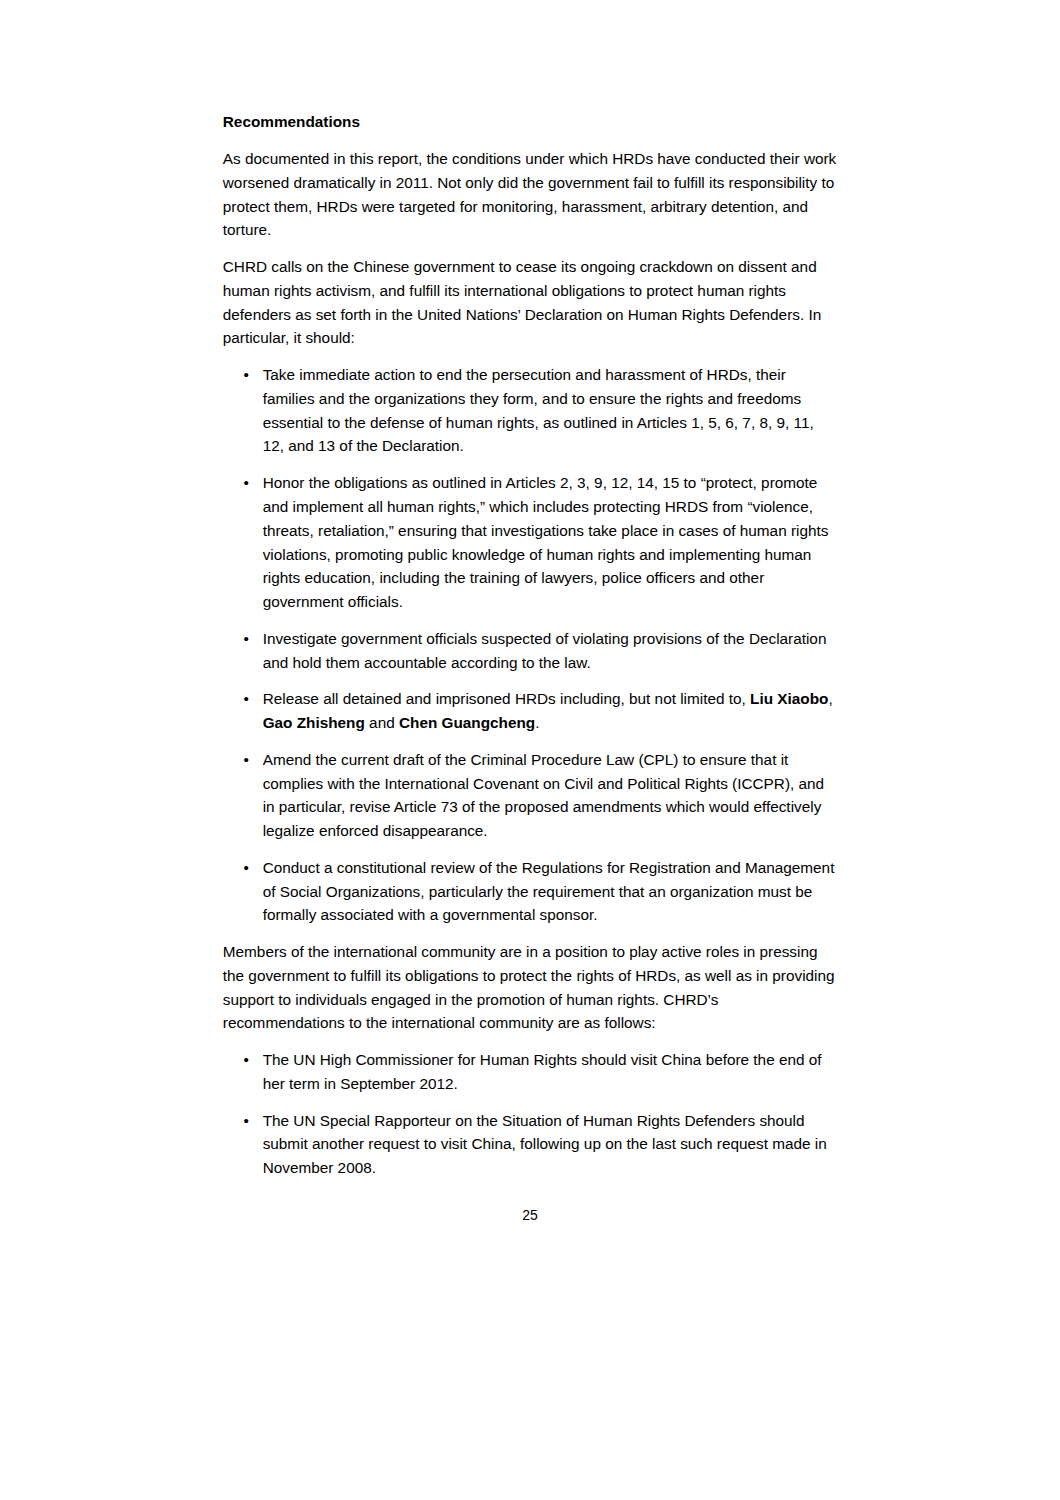Recommendations
As documented in this report, the conditions under which HRDs have conducted their work worsened dramatically in 2011. Not only did the government fail to fulfill its responsibility to protect them, HRDs were targeted for monitoring, harassment, arbitrary detention, and torture.
CHRD calls on the Chinese government to cease its ongoing crackdown on dissent and human rights activism, and fulfill its international obligations to protect human rights defenders as set forth in the United Nations’ Declaration on Human Rights Defenders. In particular, it should:
Take immediate action to end the persecution and harassment of HRDs, their families and the organizations they form, and to ensure the rights and freedoms essential to the defense of human rights, as outlined in Articles 1, 5, 6, 7, 8, 9, 11, 12, and 13 of the Declaration.
Honor the obligations as outlined in Articles 2, 3, 9, 12, 14, 15 to “protect, promote and implement all human rights,” which includes protecting HRDS from “violence, threats, retaliation,” ensuring that investigations take place in cases of human rights violations, promoting public knowledge of human rights and implementing human rights education, including the training of lawyers, police officers and other government officials.
Investigate government officials suspected of violating provisions of the Declaration and hold them accountable according to the law.
Release all detained and imprisoned HRDs including, but not limited to, Liu Xiaobo, Gao Zhisheng and Chen Guangcheng.
Amend the current draft of the Criminal Procedure Law (CPL) to ensure that it complies with the International Covenant on Civil and Political Rights (ICCPR), and in particular, revise Article 73 of the proposed amendments which would effectively legalize enforced disappearance.
Conduct a constitutional review of the Regulations for Registration and Management of Social Organizations, particularly the requirement that an organization must be formally associated with a governmental sponsor.
Members of the international community are in a position to play active roles in pressing the government to fulfill its obligations to protect the rights of HRDs, as well as in providing support to individuals engaged in the promotion of human rights. CHRD’s recommendations to the international community are as follows:
The UN High Commissioner for Human Rights should visit China before the end of her term in September 2012.
The UN Special Rapporteur on the Situation of Human Rights Defenders should submit another request to visit China, following up on the last such request made in November 2008.
25